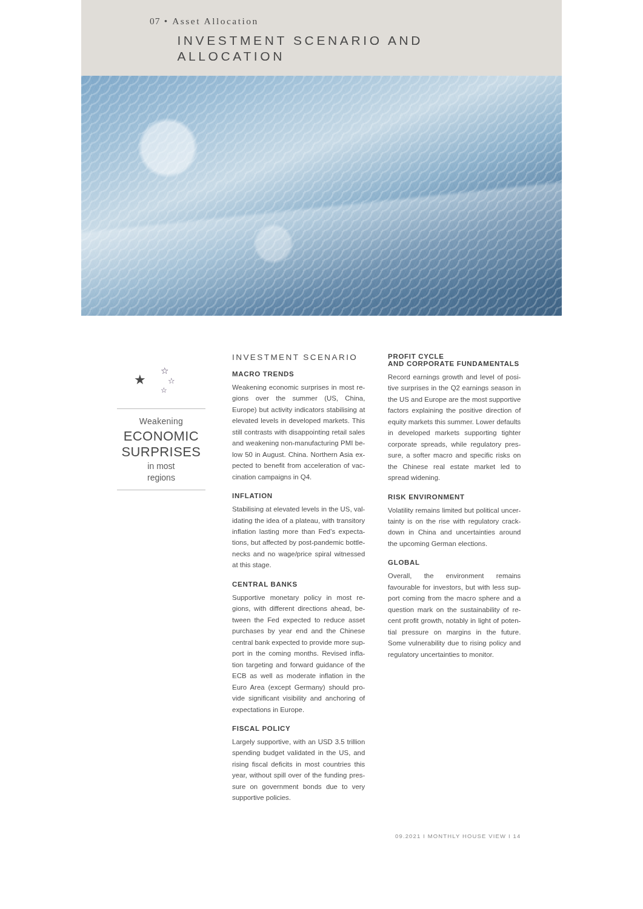07 • Asset Allocation
INVESTMENT SCENARIO AND ALLOCATION
★ ☆ ☆ ☆
Weakening
ECONOMIC
SURPRISES
in most
regions
INVESTMENT SCENARIO
Macro trends
Weakening economic surprises in most regions over the summer (US, China, Europe) but activity indicators stabilising at elevated levels in developed markets. This still contrasts with disappointing retail sales and weakening non-manufacturing PMI below 50 in August. China. Northern Asia expected to benefit from acceleration of vaccination campaigns in Q4.
Inflation
Stabilising at elevated levels in the US, validating the idea of a plateau, with transitory inflation lasting more than Fed’s expectations, but affected by post-pandemic bottlenecks and no wage/price spiral witnessed at this stage.
Central banks
Supportive monetary policy in most regions, with different directions ahead, between the Fed expected to reduce asset purchases by year end and the Chinese central bank expected to provide more support in the coming months. Revised inflation targeting and forward guidance of the ECB as well as moderate inflation in the Euro Area (except Germany) should provide significant visibility and anchoring of expectations in Europe.
Fiscal policy
Largely supportive, with an USD 3.5 trillion spending budget validated in the US, and rising fiscal deficits in most countries this year, without spill over of the funding pressure on government bonds due to very supportive policies.
Profit cycle
and corporate fundamentals
Record earnings growth and level of positive surprises in the Q2 earnings season in the US and Europe are the most supportive factors explaining the positive direction of equity markets this summer. Lower defaults in developed markets supporting tighter corporate spreads, while regulatory pressure, a softer macro and specific risks on the Chinese real estate market led to spread widening.
Risk environment
Volatility remains limited but political uncertainty is on the rise with regulatory crackdown in China and uncertainties around the upcoming German elections.
Global
Overall, the environment remains favourable for investors, but with less support coming from the macro sphere and a question mark on the sustainability of recent profit growth, notably in light of potential pressure on margins in the future. Some vulnerability due to rising policy and regulatory uncertainties to monitor.
09.2021 I MONTHLY HOUSE VIEW I 14